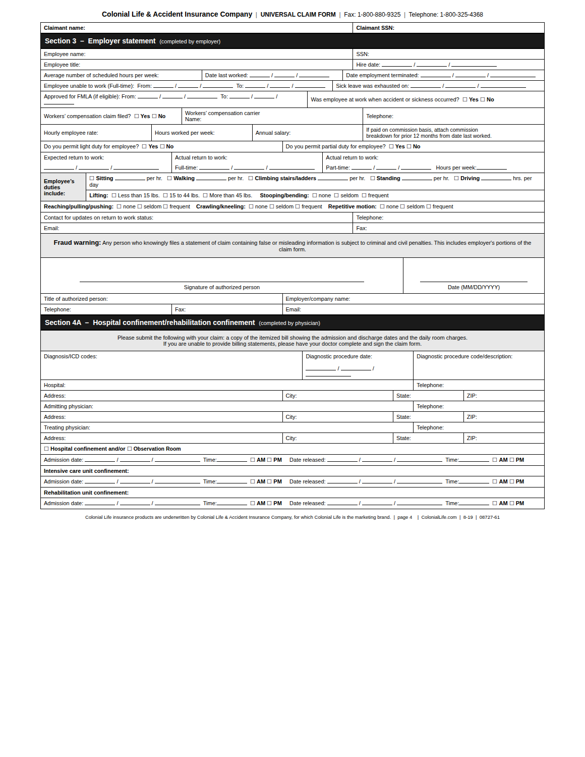Colonial Life & Accident Insurance Company | UNIVERSAL CLAIM FORM | Fax: 1-800-880-9325 | Telephone: 1-800-325-4368
| Claimant name: | Claimant SSN: |
Section 3 – Employer statement (completed by employer)
| Employee name: | SSN: |
| Employee title: | Hire date: / / |
| / Average number of scheduled hours per week: / Date last worked: / / / Date employment terminated: / / / |
| / Employee unable to work (Full-time): From: / / To: / / / Sick leave was exhausted on: / / / |
| / Approved for FMLA (if eligible): From: / / To: / / / Was employee at work when accident or sickness occurred? ☐ Yes ☐ No / |
| / Workers’ compensation claim filed? ☐ Yes ☐ No / Workers’ compensation carrier Name: / Telephone: / |
| / Hourly employee rate: / Hours worked per week: / Annual salary: / If paid on commission basis, attach commission breakdown for prior 12 months from date last worked. / |
| / Do you permit light duty for employee? ☐ Yes ☐ No / Do you permit partial duty for employee? ☐ Yes ☐ No / |
| / Expected return to work: / Actual return to work: / Actual return to work: / / / / / Full-time: / / / Part-time: / / Hours per week: / |
| / Employee’s duties include: / / ☐ Sitting per hr. ☐ Walking per hr. ☐ Climbing stairs/ladders per hr. ☐ Standing per hr. ☐ Driving hrs. per day / / Lifting: ☐ Less than 15 lbs. ☐ 15 to 44 lbs. ☐ More than 45 lbs. Stooping/bending: ☐ none ☐ seldom ☐ frequent / / |
| Reaching/pulling/pushing: ☐ none ☐ seldom ☐ frequent Crawling/kneeling: ☐ none ☐ seldom ☐ frequent Repetitive motion: ☐ none ☐ seldom ☐ frequent |
| Contact for updates on return to work status: | Telephone: |
| Email: | Fax: |
| Fraud warning: Any person who knowingly files a statement of claim containing false or misleading information is subject to criminal and civil penalties. This includes employer's portions of the claim form. |
| / Signature of authorized person / Date (MM/DD/YYYY) / |
| / Title of authorized person: / Employer/company name: / |
| / Telephone: / Fax: / Email: / |
Section 4A – Hospital confinement/rehabilitation confinement (completed by physician)
| Please submit the following with your claim: a copy of the itemized bill showing the admission and discharge dates and the daily room charges. If you are unable to provide billing statements, please have your doctor complete and sign the claim form. |
| Diagnosis/ICD codes: | Diagnostic procedure date: / / | Diagnostic procedure code/description: |
| Hospital: | Telephone: |
| / Address: / City: / State: / ZIP: / |
| Admitting physician: | Telephone: |
| / Address: / City: / State: / ZIP: / |
| Treating physician: | Telephone: |
| / Address: / City: / State: / ZIP: / |
| ☐ Hospital confinement and/or ☐ Observation Room |
| Admission date: / / Time: ☐ AM ☐ PM Date released: / / Time: ☐ AM ☐ PM |
| Intensive care unit confinement: |
| Admission date: / / Time: ☐ AM ☐ PM Date released: / / Time: ☐ AM ☐ PM |
| Rehabilitation unit confinement: |
| Admission date: / / Time: ☐ AM ☐ PM Date released: / / Time: ☐ AM ☐ PM |
Colonial Life insurance products are underwritten by Colonial Life & Accident Insurance Company, for which Colonial Life is the marketing brand. | page 4 | ColonialLife.com | 8-19 | 08727-61